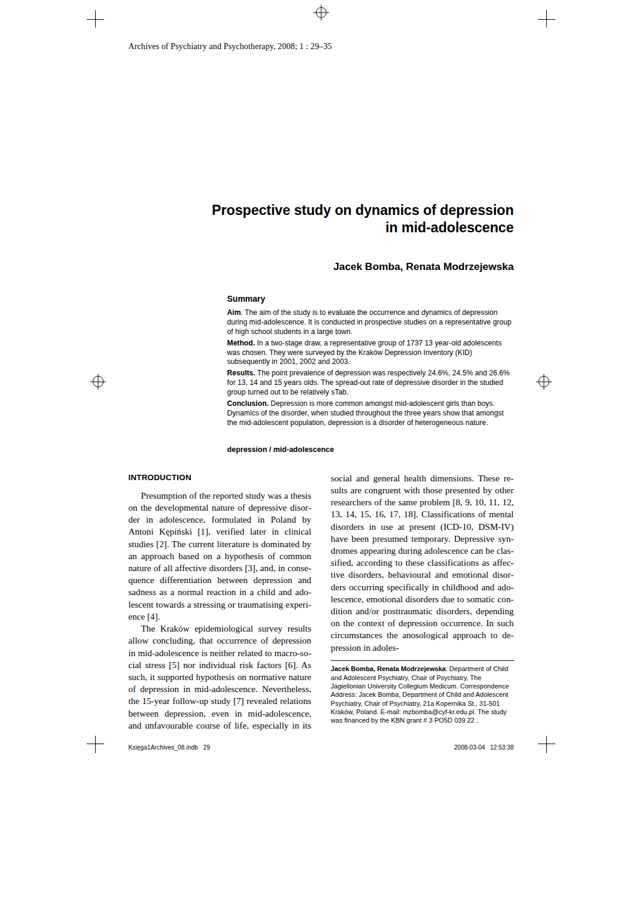Archives of Psychiatry and Psychotherapy, 2008; 1 : 29–35
Prospective study on dynamics of depression
in mid-adolescence
Jacek Bomba, Renata Modrzejewska
Summary
Aim. The aim of the study is to evaluate the occurrence and dynamics of depression during mid-adolescence. It is conducted in prospective studies on a representative group of high school students in a large town.
Method. In a two-stage draw, a representative group of 1737 13 year-old adolescents was chosen. They were surveyed by the Kraków Depression Inventory (KID) subsequently in 2001, 2002 and 2003.
Results. The point prevalence of depression was respectively 24.6%, 24.5% and 26.6% for 13, 14 and 15 years olds. The spread-out rate of depressive disorder in the studied group turned out to be relatively sTab.
Conclusion. Depression is more common amongst mid-adolescent girls than boys. Dynamics of the disorder, when studied throughout the three years show that amongst the mid-adolescent population, depression is a disorder of heterogeneous nature.
depression / mid-adolescence
INTRODUCTION
Presumption of the reported study was a thesis on the developmental nature of depressive disorder in adolescence, formulated in Poland by Antoni Kępiński [1], verified later in clinical studies [2]. The current literature is dominated by an approach based on a hypothesis of common nature of all affective disorders [3], and, in consequence differentiation between depression and sadness as a normal reaction in a child and adolescent towards a stressing or traumatising experience [4].
The Kraków epidemiological survey results allow concluding, that occurrence of depression in mid-adolescence is neither related to macro-social stress [5] nor individual risk factors [6]. As such, it supported hypothesis on normative nature of depression in mid-adolescence. Nevertheless, the 15-year follow-up study [7] revealed relations between depression, even in mid-adolescence, and unfavourable course of life, especially in its social and general health dimensions. These results are congruent with those presented by other researchers of the same problem [8, 9, 10, 11, 12, 13, 14, 15, 16, 17, 18]. Classifications of mental disorders in use at present (ICD-10, DSM-IV) have been presumed temporary. Depressive syndromes appearing during adolescence can be classified, according to these classifications as affective disorders, behavioural and emotional disorders occurring specifically in childhood and adolescence, emotional disorders due to somatic condition and/or posttraumatic disorders, depending on the context of depression occurrence. In such circumstances the anosological approach to depression in adoles-
Jacek Bomba, Renata Modrzejewska: Department of Child and Adolescent Psychiatry, Chair of Psychiatry, The Jagiellonian University Collegium Medicum. Correspondence Address: Jacek Bomba, Department of Child and Adolescent Psychiatry, Chair of Psychiatry, 21a Kopernika St., 31-501 Kraków, Poland. E-mail: mzbomba@cyf-kr.edu.pl. The study was financed by the KBN grant # 3 PO5D 039 22 .
Księga1Archives_08.indb 29
2008-03-04 12:53:38